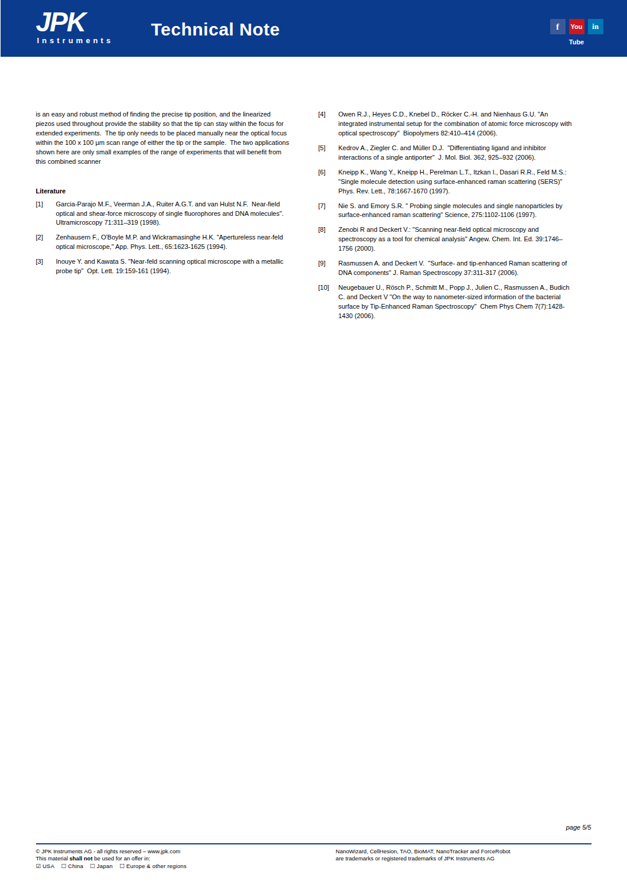JPKInstruments
Technical Note
f You
Tube in
is an easy and robust method of finding the precise tip position, and the linearized piezos used throughout provide the stability so that the tip can stay within the focus for extended experiments. The tip only needs to be placed manually near the optical focus within the 100 x 100 µm scan range of either the tip or the sample. The two applications shown here are only small examples of the range of experiments that will benefit from this combined scanner
Literature
[1] Garcia-Parajo M.F., Veerman J.A., Ruiter A.G.T. and van Hulst N.F. Near-field optical and shear-force microscopy of single fluorophores and DNA molecules". Ultramicroscopy 71:311–319 (1998).
[2] Zenhausern F., O'Boyle M.P. and Wickramasinghe H.K. "Apertureless near-feld optical microscope," App. Phys. Lett., 65:1623-1625 (1994).
[3] Inouye Y. and Kawata S. "Near-feld scanning optical microscope with a metallic probe tip" Opt. Lett. 19:159-161 (1994).
[4] Owen R.J., Heyes C.D., Knebel D., Röcker C.-H. and Nienhaus G.U. "An integrated instrumental setup for the combination of atomic force microscopy with optical spectroscopy" Biopolymers 82:410–414 (2006).
[5] Kedrov A., Ziegler C. and Müller D.J. "Differentiating ligand and inhibitor interactions of a single antiporter" J. Mol. Biol. 362, 925–932 (2006).
[6] Kneipp K., Wang Y., Kneipp H., Perelman L.T., Itzkan I., Dasari R.R., Feld M.S.: "Single molecule detection using surface-enhanced raman scattering (SERS)" Phys. Rev. Lett., 78:1667-1670 (1997).
[7] Nie S. and Emory S.R. " Probing single molecules and single nanoparticles by surface-enhanced raman scattering" Science, 275:1102-1106 (1997).
[8] Zenobi R and Deckert V.: "Scanning near-field optical microscopy and spectroscopy as a tool for chemical analysis" Angew. Chem. Int. Ed. 39:1746–1756 (2000).
[9] Rasmussen A. and Deckert V. "Surface- and tip-enhanced Raman scattering of DNA components" J. Raman Spectroscopy 37:311-317 (2006).
[10] Neugebauer U., Rösch P., Schmitt M., Popp J., Julien C., Rasmussen A., Budich C. and Deckert V "On the way to nanometer-sized information of the bacterial surface by Tip-Enhanced Raman Spectroscopy" Chem Phys Chem 7(7):1428-1430 (2006).
page 5/5
© JPK Instruments AG - all rights reserved – www.jpk.com
This material shall not be used for an offer in:
☑ USA ☐ China ☐ Japan ☐ Europe & other regions
NanoWizard, CellHesion, TAO, BioMAT, NanoTracker and ForceRobot
are trademarks or registered trademarks of JPK Instruments AG